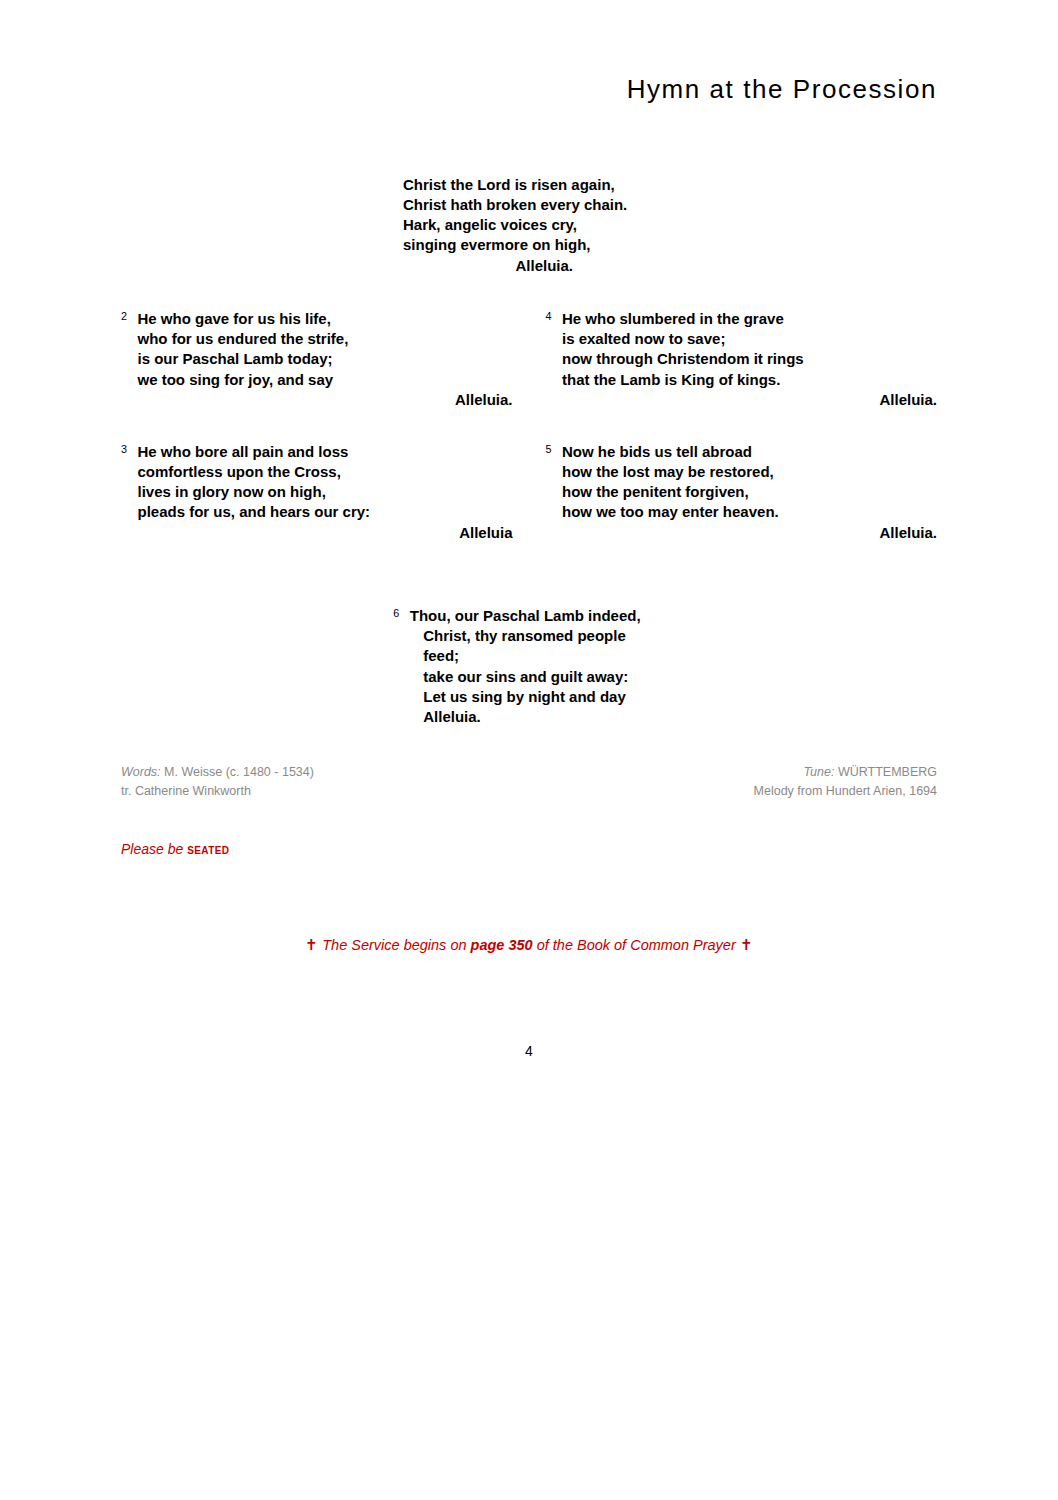Hymn at the Procession
Christ the Lord is risen again,
Christ hath broken every chain.
Hark, angelic voices cry,
singing evermore on high,
Alleluia.
2He who gave for us his life,
who for us endured the strife,
is our Paschal Lamb today;
we too sing for joy, and say
Alleluia.
3He who bore all pain and loss
comfortless upon the Cross,
lives in glory now on high,
pleads for us, and hears our cry:
Alleluia
4He who slumbered in the grave
is exalted now to save;
now through Christendom it rings
that the Lamb is King of kings.
Alleluia.
5Now he bids us tell abroad
how the lost may be restored,
how the penitent forgiven,
how we too may enter heaven.
Alleluia.
6Thou, our Paschal Lamb indeed,
Christ, thy ransomed people feed; take our sins and guilt away: Let us sing by night and day Alleluia.
Words: M. Weisse (c. 1480 - 1534)
tr. Catherine Winkworth
Tune: WÜRTTEMBERG
Melody from Hundert Arien, 1694
Please be seated
✝ The Service begins on page 350 of the Book of Common Prayer ✝
4